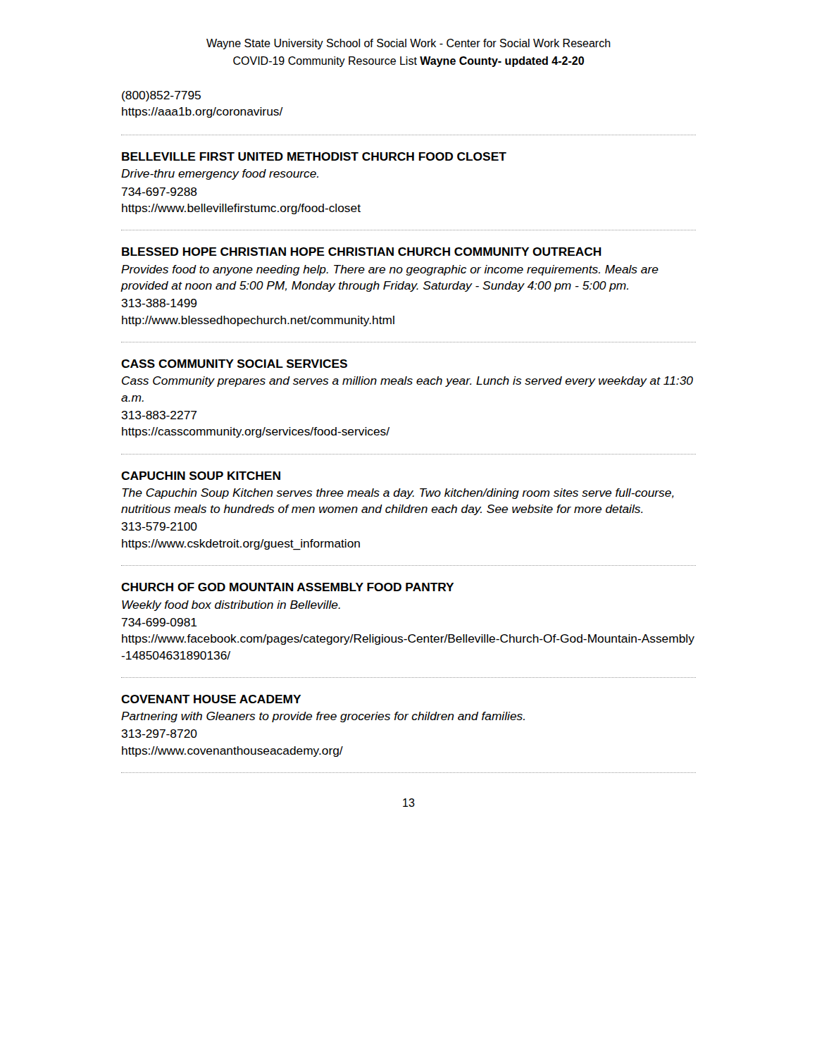Wayne State University School of Social Work - Center for Social Work Research
COVID-19 Community Resource List Wayne County- updated 4-2-20
(800)852-7795
https://aaa1b.org/coronavirus/
Belleville First United Methodist Church Food Closet
Drive-thru emergency food resource.
734-697-9288
https://www.bellevillefirstumc.org/food-closet
Blessed Hope Christian Hope Christian Church Community Outreach
Provides food to anyone needing help. There are no geographic or income requirements. Meals are provided at noon and 5:00 PM, Monday through Friday. Saturday - Sunday 4:00 pm - 5:00 pm.
313-388-1499
http://www.blessedhopechurch.net/community.html
Cass Community Social Services
Cass Community prepares and serves a million meals each year. Lunch is served every weekday at 11:30 a.m.
313-883-2277
https://casscommunity.org/services/food-services/
Capuchin Soup Kitchen
The Capuchin Soup Kitchen serves three meals a day. Two kitchen/dining room sites serve full-course, nutritious meals to hundreds of men women and children each day. See website for more details.
313-579-2100
https://www.cskdetroit.org/guest_information
Church of God Mountain Assembly Food Pantry
Weekly food box distribution in Belleville.
734-699-0981
https://www.facebook.com/pages/category/Religious-Center/Belleville-Church-Of-God-Mountain-Assembly-148504631890136/
Covenant House Academy
Partnering with Gleaners to provide free groceries for children and families.
313-297-8720
https://www.covenanthouseacademy.org/
13